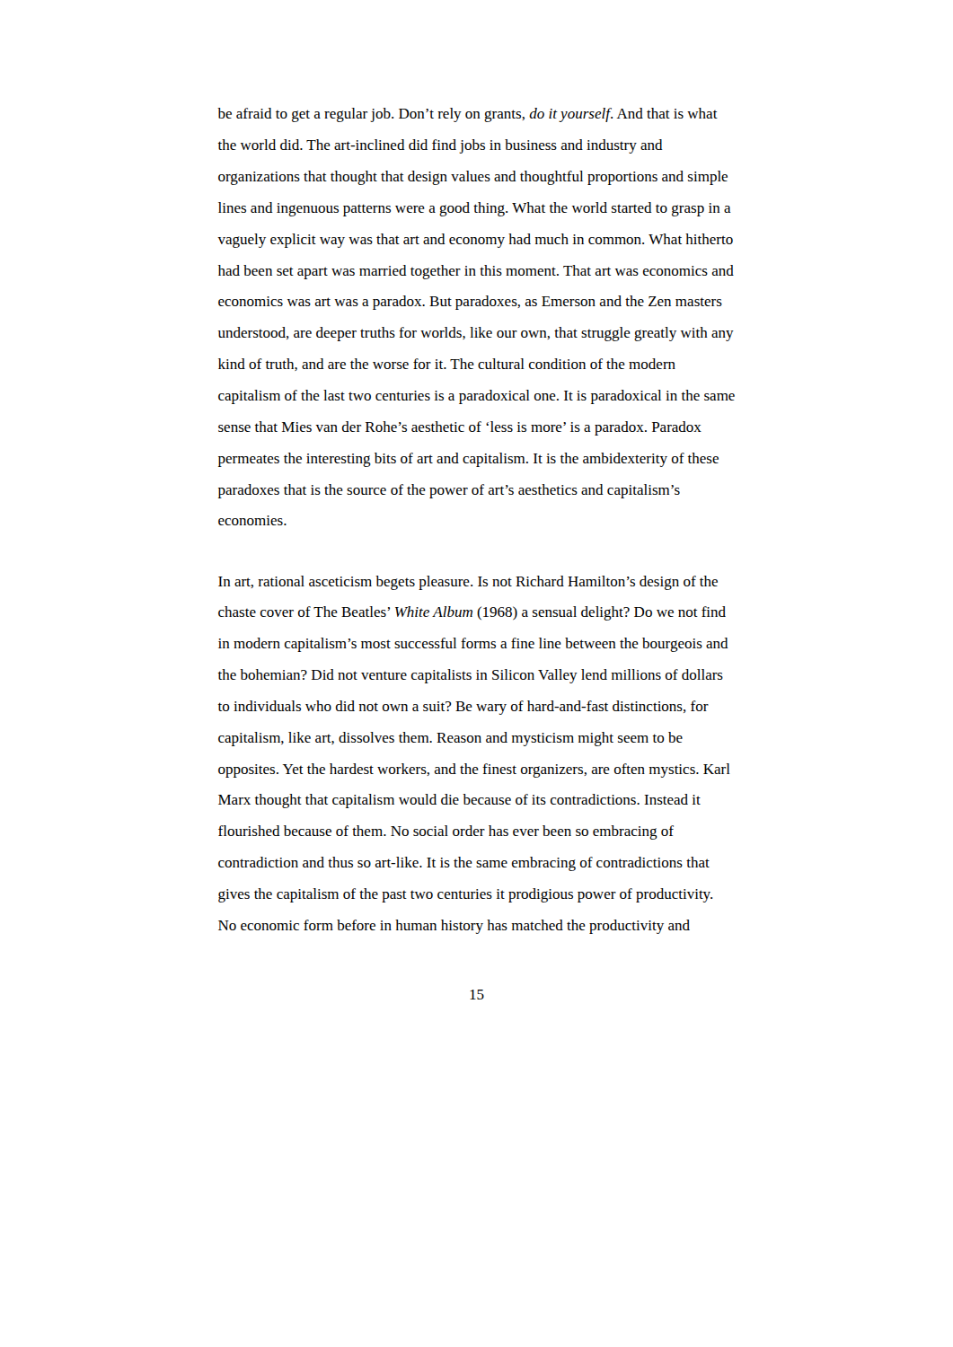be afraid to get a regular job. Don’t rely on grants, do it yourself. And that is what the world did. The art-inclined did find jobs in business and industry and organizations that thought that design values and thoughtful proportions and simple lines and ingenuous patterns were a good thing. What the world started to grasp in a vaguely explicit way was that art and economy had much in common. What hitherto had been set apart was married together in this moment. That art was economics and economics was art was a paradox. But paradoxes, as Emerson and the Zen masters understood, are deeper truths for worlds, like our own, that struggle greatly with any kind of truth, and are the worse for it. The cultural condition of the modern capitalism of the last two centuries is a paradoxical one. It is paradoxical in the same sense that Mies van der Rohe’s aesthetic of ‘less is more’ is a paradox. Paradox permeates the interesting bits of art and capitalism. It is the ambidexterity of these paradoxes that is the source of the power of art’s aesthetics and capitalism’s economies.
In art, rational asceticism begets pleasure. Is not Richard Hamilton’s design of the chaste cover of The Beatles’ White Album (1968) a sensual delight? Do we not find in modern capitalism’s most successful forms a fine line between the bourgeois and the bohemian? Did not venture capitalists in Silicon Valley lend millions of dollars to individuals who did not own a suit? Be wary of hard-and-fast distinctions, for capitalism, like art, dissolves them. Reason and mysticism might seem to be opposites. Yet the hardest workers, and the finest organizers, are often mystics. Karl Marx thought that capitalism would die because of its contradictions. Instead it flourished because of them. No social order has ever been so embracing of contradiction and thus so art-like. It is the same embracing of contradictions that gives the capitalism of the past two centuries it prodigious power of productivity. No economic form before in human history has matched the productivity and
15